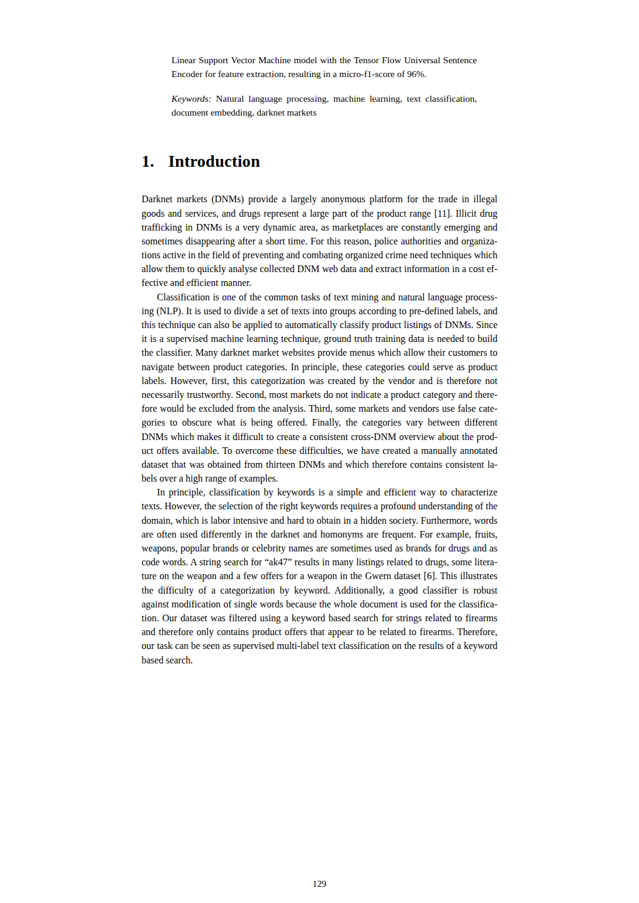Linear Support Vector Machine model with the Tensor Flow Universal Sentence Encoder for feature extraction, resulting in a micro-f1-score of 96%.
Keywords: Natural language processing, machine learning, text classification, document embedding, darknet markets
1. Introduction
Darknet markets (DNMs) provide a largely anonymous platform for the trade in illegal goods and services, and drugs represent a large part of the product range [11]. Illicit drug trafficking in DNMs is a very dynamic area, as marketplaces are constantly emerging and sometimes disappearing after a short time. For this reason, police authorities and organizations active in the field of preventing and combating organized crime need techniques which allow them to quickly analyse collected DNM web data and extract information in a cost effective and efficient manner.
Classification is one of the common tasks of text mining and natural language processing (NLP). It is used to divide a set of texts into groups according to pre-defined labels, and this technique can also be applied to automatically classify product listings of DNMs. Since it is a supervised machine learning technique, ground truth training data is needed to build the classifier. Many darknet market websites provide menus which allow their customers to navigate between product categories. In principle, these categories could serve as product labels. However, first, this categorization was created by the vendor and is therefore not necessarily trustworthy. Second, most markets do not indicate a product category and therefore would be excluded from the analysis. Third, some markets and vendors use false categories to obscure what is being offered. Finally, the categories vary between different DNMs which makes it difficult to create a consistent cross-DNM overview about the product offers available. To overcome these difficulties, we have created a manually annotated dataset that was obtained from thirteen DNMs and which therefore contains consistent labels over a high range of examples.
In principle, classification by keywords is a simple and efficient way to characterize texts. However, the selection of the right keywords requires a profound understanding of the domain, which is labor intensive and hard to obtain in a hidden society. Furthermore, words are often used differently in the darknet and homonyms are frequent. For example, fruits, weapons, popular brands or celebrity names are sometimes used as brands for drugs and as code words. A string search for “ak47” results in many listings related to drugs, some literature on the weapon and a few offers for a weapon in the Gwern dataset [6]. This illustrates the difficulty of a categorization by keyword. Additionally, a good classifier is robust against modification of single words because the whole document is used for the classification. Our dataset was filtered using a keyword based search for strings related to firearms and therefore only contains product offers that appear to be related to firearms. Therefore, our task can be seen as supervised multi-label text classification on the results of a keyword based search.
129